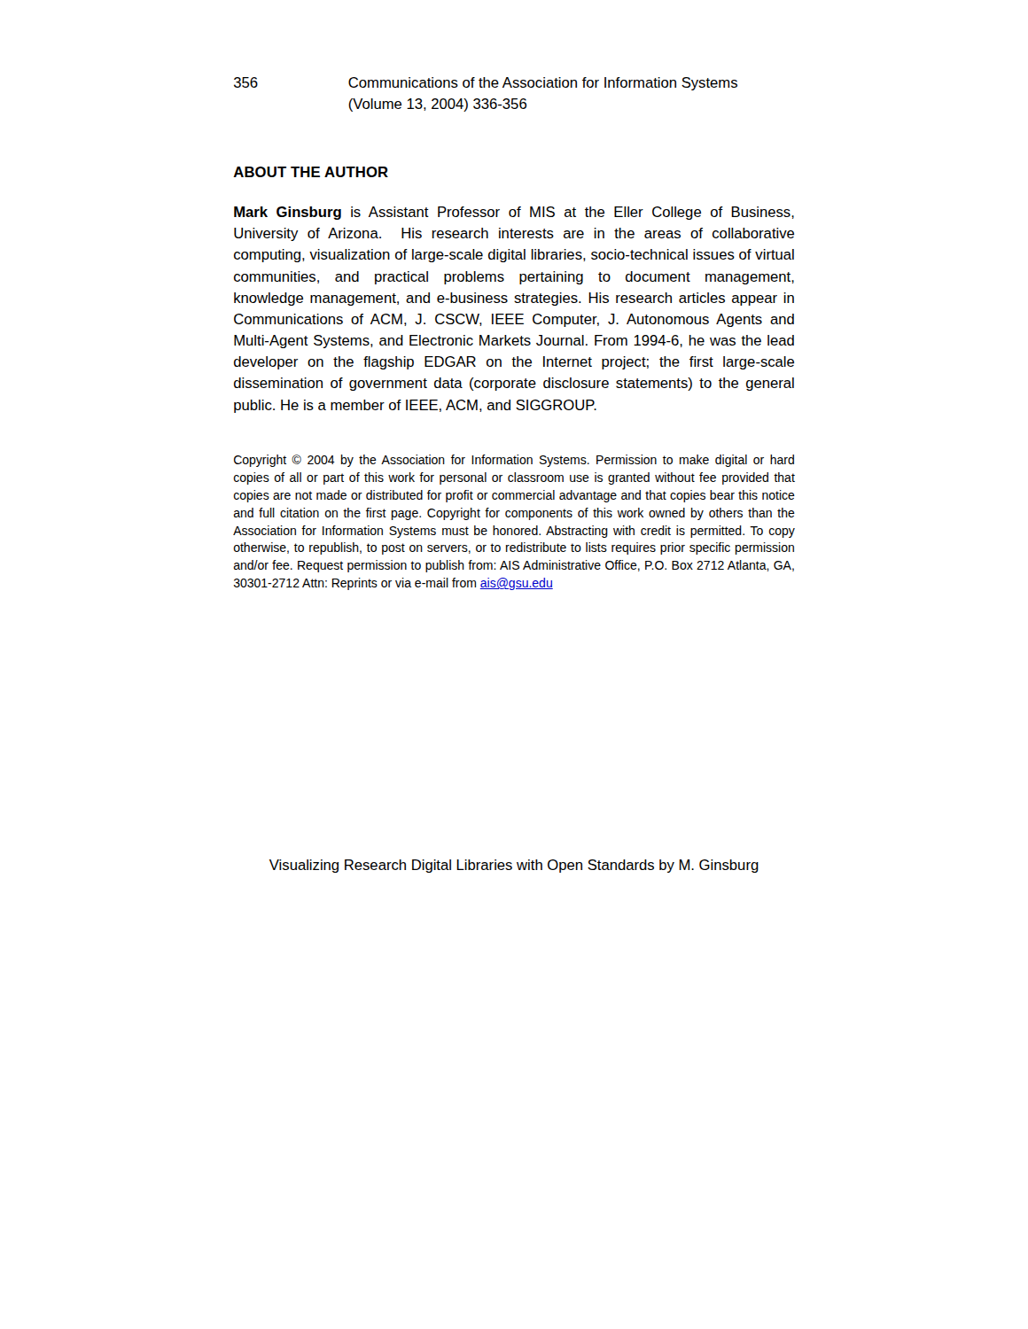356 Communications of the Association for Information Systems (Volume 13, 2004) 336-356
ABOUT THE AUTHOR
Mark Ginsburg is Assistant Professor of MIS at the Eller College of Business, University of Arizona. His research interests are in the areas of collaborative computing, visualization of large-scale digital libraries, socio-technical issues of virtual communities, and practical problems pertaining to document management, knowledge management, and e-business strategies. His research articles appear in Communications of ACM, J. CSCW, IEEE Computer, J. Autonomous Agents and Multi-Agent Systems, and Electronic Markets Journal. From 1994-6, he was the lead developer on the flagship EDGAR on the Internet project; the first large-scale dissemination of government data (corporate disclosure statements) to the general public. He is a member of IEEE, ACM, and SIGGROUP.
Copyright © 2004 by the Association for Information Systems. Permission to make digital or hard copies of all or part of this work for personal or classroom use is granted without fee provided that copies are not made or distributed for profit or commercial advantage and that copies bear this notice and full citation on the first page. Copyright for components of this work owned by others than the Association for Information Systems must be honored. Abstracting with credit is permitted. To copy otherwise, to republish, to post on servers, or to redistribute to lists requires prior specific permission and/or fee. Request permission to publish from: AIS Administrative Office, P.O. Box 2712 Atlanta, GA, 30301-2712 Attn: Reprints or via e-mail from ais@gsu.edu
Visualizing Research Digital Libraries with Open Standards by M. Ginsburg